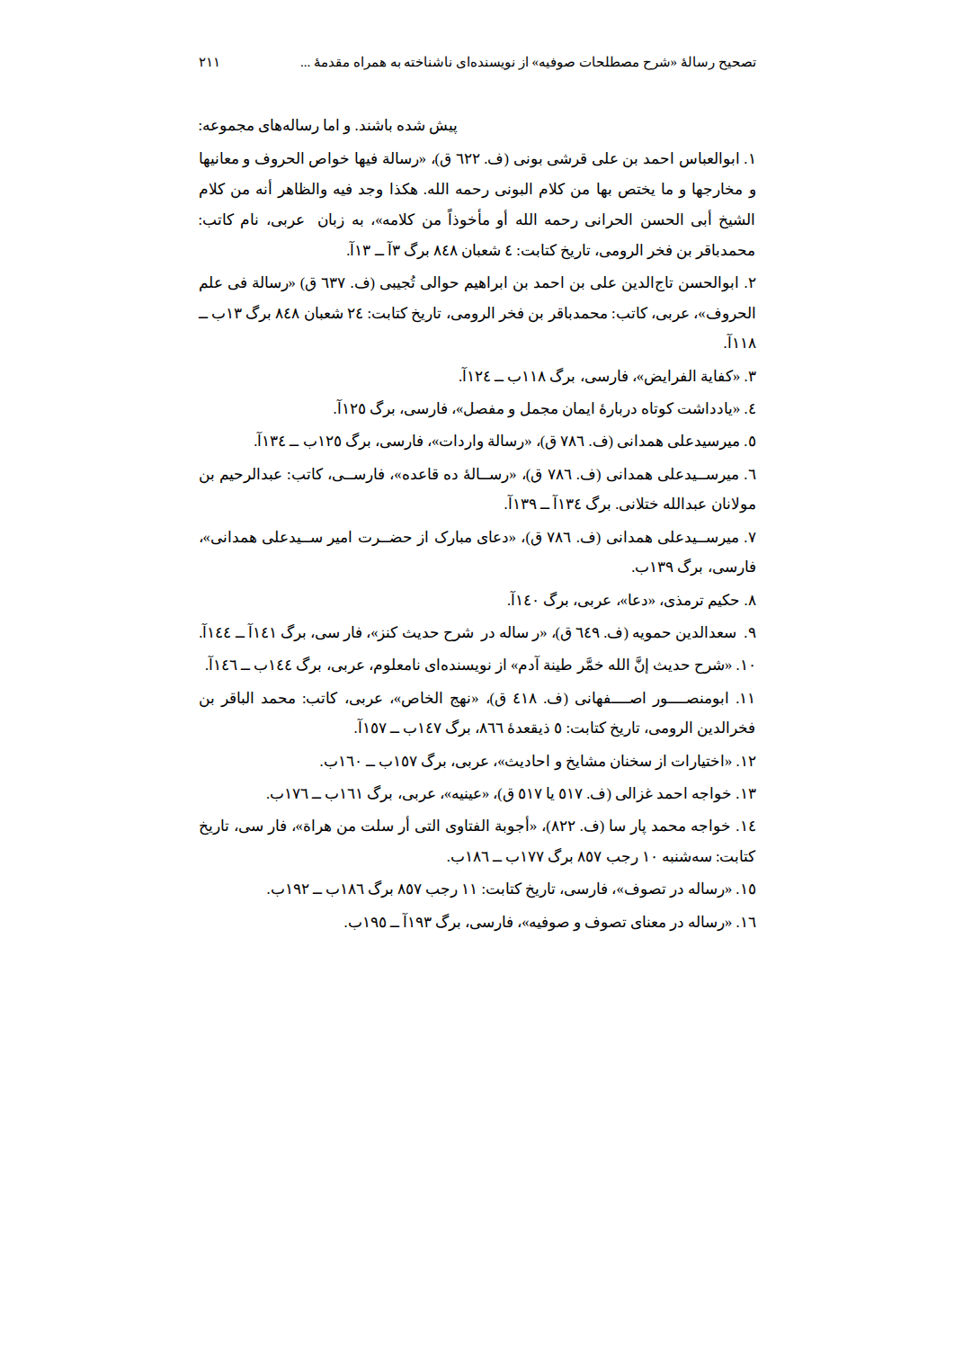تصحیح رسالۀ «شرح مصطلحات صوفیه» از نویسنده‌ای ناشناخته به همراه مقدمۀ ...
٢١١
پیش شده باشند. و اما رساله‌های مجموعه:
١. ابوالعباس احمد بن علی قرشی بونی (ف. ٦٢٢ ق)، «رسالة فیها خواص الحروف و معانیها و مخارجها و ما یختص بها من کلام البونی رحمه الله. هکذا وجد فیه والظاهر أنه من کلام الشیخ أبی الحسن الحرانی رحمه الله أو مأخوذاً من کلامه»، به زبان عربی، نام کاتب: محمدباقر بن فخر الرومی، تاریخ کتابت: ٤ شعبان ٨٤٨ برگ ٣آ ــ ١٣آ.
٢. ابوالحسن تاج‌الدین علی بن احمد بن ابراهیم حوالی تُجیبی (ف. ٦٣٧ ق) «رسالة فی علم الحروف»، عربی، کاتب: محمدباقر بن فخر الرومی، تاریخ کتابت: ٢٤ شعبان ٨٤٨ برگ ١٣ب ــ ١١٨آ.
٣. «کفایة الفرایض»، فارسی، برگ ١١٨ب ــ ١٢٤آ.
٤. «یادداشت کوتاه دربارۀ ایمان مجمل و مفصل»، فارسی، برگ ١٢٥آ.
٥. میرسیدعلی همدانی (ف. ٧٨٦ ق)، «رسالة واردات»، فارسی، برگ ١٢٥ب ــ ١٣٤آ.
٦. میرســیدعلی همدانی (ف. ٧٨٦ ق)، «رســالۀ ده قاعده»، فارســی، کاتب: عبدالرحیم بن مولانان عبدالله ختلانی. برگ ١٣٤آ ــ ١٣٩آ.
٧. میرســیدعلی همدانی (ف. ٧٨٦ ق)، «دعای مبارک از حضــرت امیر ســیدعلی همدانی»، فارسی، برگ ١٣٩ب.
٨. حکیم ترمذی، «دعا»، عربی، برگ ١٤٠آ.
٩. سعدالدین حمویه (ف. ٦٤٩ ق)، «ر ساله در شرح حدیث کنز»، فار سی، برگ ١٤١آ ــ ١٤٤آ.
١٠. «شرح حدیث إنَّ الله خمَّر طینة آدم» از نویسنده‌ای نامعلوم، عربی، برگ ١٤٤ب ــ ١٤٦آ.
١١. ابومنصــــور اصــــفهانی (ف. ٤١٨ ق)، «نهج الخاص»، عربی، کاتب: محمد الباقر بن فخرالدین الرومی، تاریخ کتابت: ٥ ذیقعدۀ ٨٦٦، برگ ١٤٧ب ــ ١٥٧آ.
١٢. «اختیارات از سخنان مشایخ و احادیث»، عربی، برگ ١٥٧ب ــ ١٦٠ب.
١٣. خواجه احمد غزالی (ف. ٥١٧ یا ٥١٧ ق)، «عینیه»، عربی، برگ ١٦١ب ــ ١٧٦ب.
١٤. خواجه محمد پار سا (ف. ٨٢٢)، «أجوبة الفتاوی التی أر سلت من هراة»، فار سی، تاریخ کتابت: سه‌شنبه ١٠ رجب ٨٥٧ برگ ١٧٧ب ــ ١٨٦ب.
١٥. «رساله در تصوف»، فارسی، تاریخ کتابت: ١١ رجب ٨٥٧ برگ ١٨٦ب ــ ١٩٢ب.
١٦. «رساله در معنای تصوف و صوفیه»، فارسی، برگ ١٩٣آ ــ ١٩٥ب.